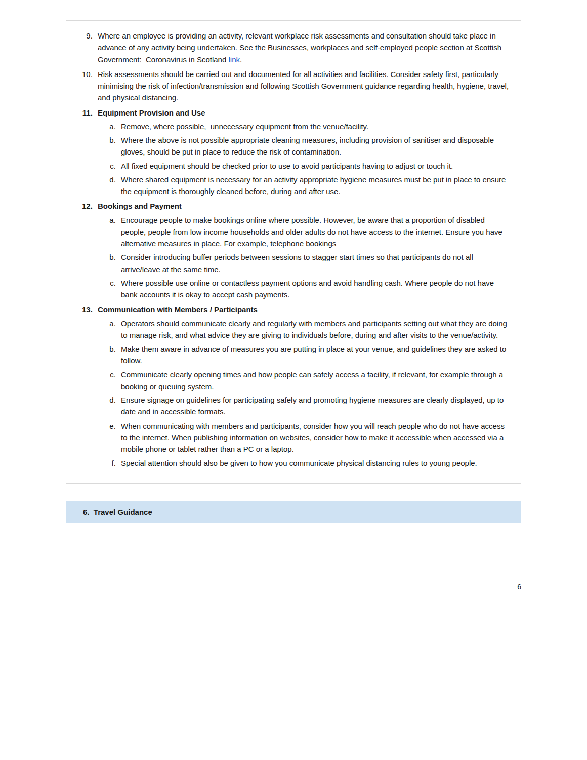Where an employee is providing an activity, relevant workplace risk assessments and consultation should take place in advance of any activity being undertaken. See the Businesses, workplaces and self-employed people section at Scottish Government: Coronavirus in Scotland link.
Risk assessments should be carried out and documented for all activities and facilities. Consider safety first, particularly minimising the risk of infection/transmission and following Scottish Government guidance regarding health, hygiene, travel, and physical distancing.
Equipment Provision and Use
Remove, where possible, unnecessary equipment from the venue/facility.
Where the above is not possible appropriate cleaning measures, including provision of sanitiser and disposable gloves, should be put in place to reduce the risk of contamination.
All fixed equipment should be checked prior to use to avoid participants having to adjust or touch it.
Where shared equipment is necessary for an activity appropriate hygiene measures must be put in place to ensure the equipment is thoroughly cleaned before, during and after use.
Bookings and Payment
Encourage people to make bookings online where possible. However, be aware that a proportion of disabled people, people from low income households and older adults do not have access to the internet. Ensure you have alternative measures in place. For example, telephone bookings
Consider introducing buffer periods between sessions to stagger start times so that participants do not all arrive/leave at the same time.
Where possible use online or contactless payment options and avoid handling cash. Where people do not have bank accounts it is okay to accept cash payments.
Communication with Members / Participants
Operators should communicate clearly and regularly with members and participants setting out what they are doing to manage risk, and what advice they are giving to individuals before, during and after visits to the venue/activity.
Make them aware in advance of measures you are putting in place at your venue, and guidelines they are asked to follow.
Communicate clearly opening times and how people can safely access a facility, if relevant, for example through a booking or queuing system.
Ensure signage on guidelines for participating safely and promoting hygiene measures are clearly displayed, up to date and in accessible formats.
When communicating with members and participants, consider how you will reach people who do not have access to the internet. When publishing information on websites, consider how to make it accessible when accessed via a mobile phone or tablet rather than a PC or a laptop.
Special attention should also be given to how you communicate physical distancing rules to young people.
6. Travel Guidance
6